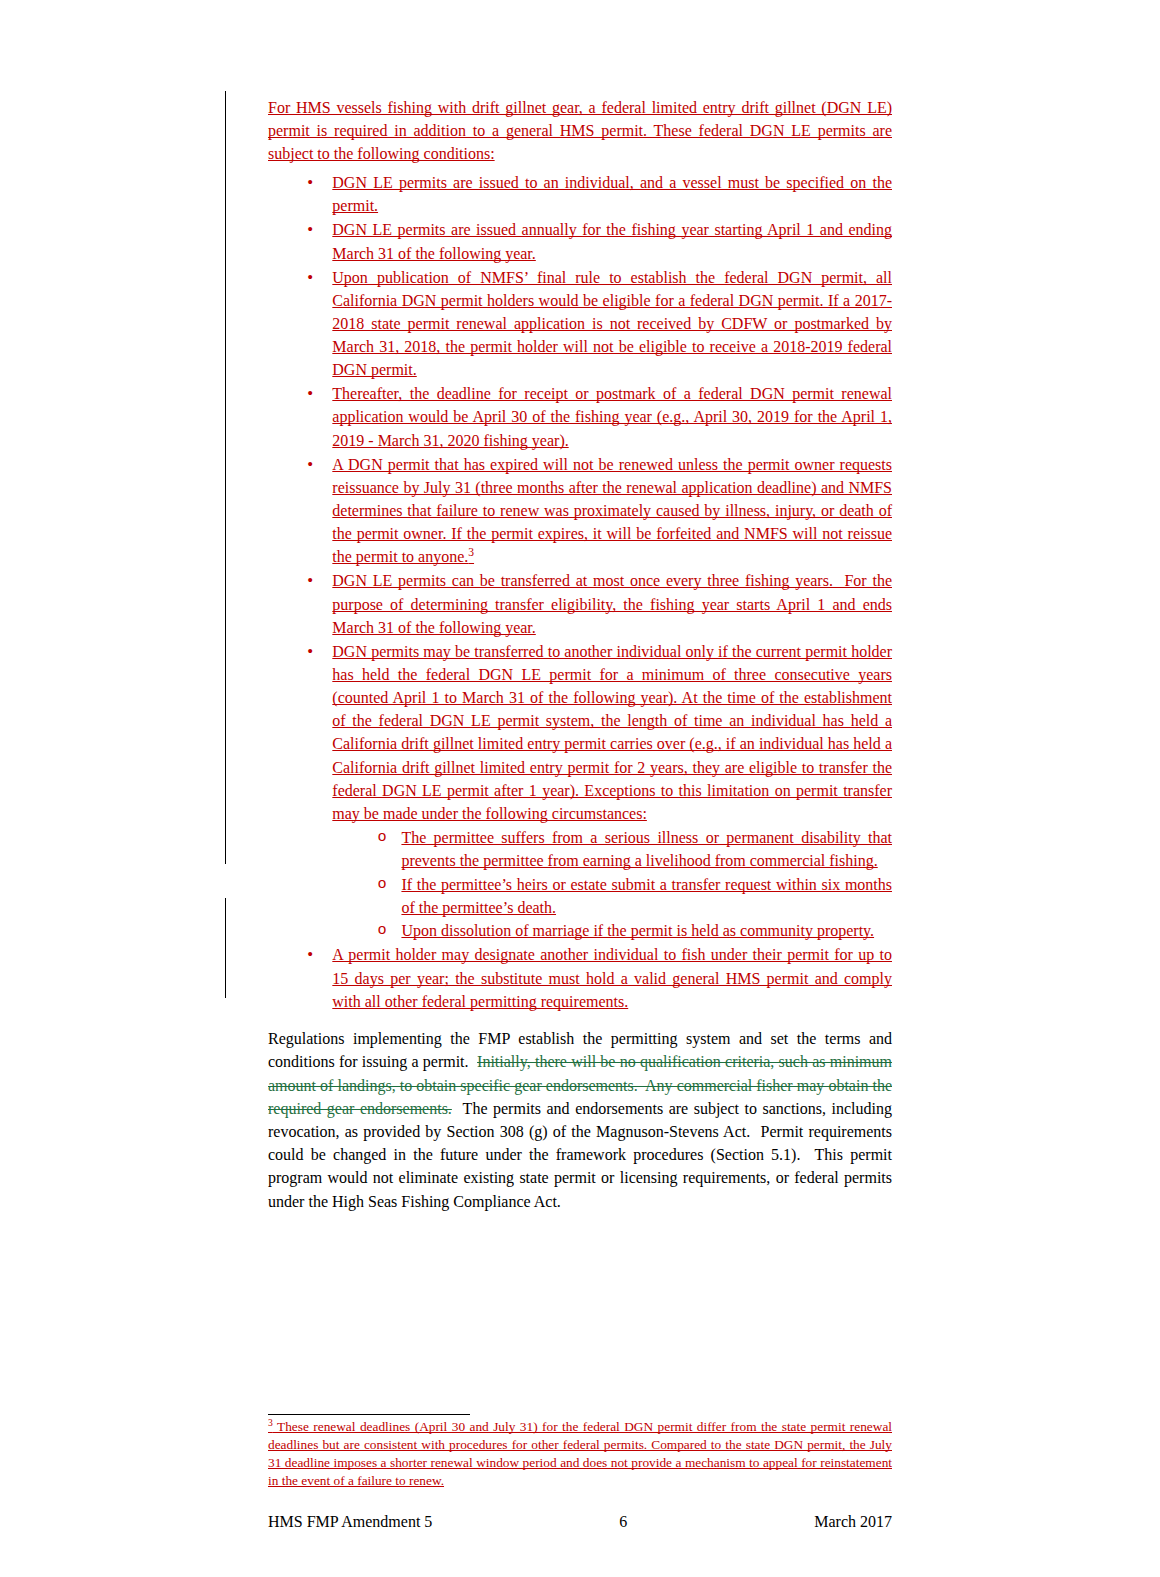For HMS vessels fishing with drift gillnet gear, a federal limited entry drift gillnet (DGN LE) permit is required in addition to a general HMS permit. These federal DGN LE permits are subject to the following conditions:
DGN LE permits are issued to an individual, and a vessel must be specified on the permit.
DGN LE permits are issued annually for the fishing year starting April 1 and ending March 31 of the following year.
Upon publication of NMFS’ final rule to establish the federal DGN permit, all California DGN permit holders would be eligible for a federal DGN permit. If a 2017-2018 state permit renewal application is not received by CDFW or postmarked by March 31, 2018, the permit holder will not be eligible to receive a 2018-2019 federal DGN permit.
Thereafter, the deadline for receipt or postmark of a federal DGN permit renewal application would be April 30 of the fishing year (e.g., April 30, 2019 for the April 1, 2019 - March 31, 2020 fishing year).
A DGN permit that has expired will not be renewed unless the permit owner requests reissuance by July 31 (three months after the renewal application deadline) and NMFS determines that failure to renew was proximately caused by illness, injury, or death of the permit owner. If the permit expires, it will be forfeited and NMFS will not reissue the permit to anyone.3
DGN LE permits can be transferred at most once every three fishing years. For the purpose of determining transfer eligibility, the fishing year starts April 1 and ends March 31 of the following year.
DGN permits may be transferred to another individual only if the current permit holder has held the federal DGN LE permit for a minimum of three consecutive years (counted April 1 to March 31 of the following year). At the time of the establishment of the federal DGN LE permit system, the length of time an individual has held a California drift gillnet limited entry permit carries over (e.g., if an individual has held a California drift gillnet limited entry permit for 2 years, they are eligible to transfer the federal DGN LE permit after 1 year). Exceptions to this limitation on permit transfer may be made under the following circumstances:
The permittee suffers from a serious illness or permanent disability that prevents the permittee from earning a livelihood from commercial fishing.
If the permittee’s heirs or estate submit a transfer request within six months of the permittee’s death.
Upon dissolution of marriage if the permit is held as community property.
A permit holder may designate another individual to fish under their permit for up to 15 days per year; the substitute must hold a valid general HMS permit and comply with all other federal permitting requirements.
Regulations implementing the FMP establish the permitting system and set the terms and conditions for issuing a permit. Initially, there will be no qualification criteria, such as minimum amount of landings, to obtain specific gear endorsements. Any commercial fisher may obtain the required gear endorsements. The permits and endorsements are subject to sanctions, including revocation, as provided by Section 308 (g) of the Magnuson-Stevens Act. Permit requirements could be changed in the future under the framework procedures (Section 5.1). This permit program would not eliminate existing state permit or licensing requirements, or federal permits under the High Seas Fishing Compliance Act.
3 These renewal deadlines (April 30 and July 31) for the federal DGN permit differ from the state permit renewal deadlines but are consistent with procedures for other federal permits. Compared to the state DGN permit, the July 31 deadline imposes a shorter renewal window period and does not provide a mechanism to appeal for reinstatement in the event of a failure to renew.
HMS FMP Amendment 5 6 March 2017